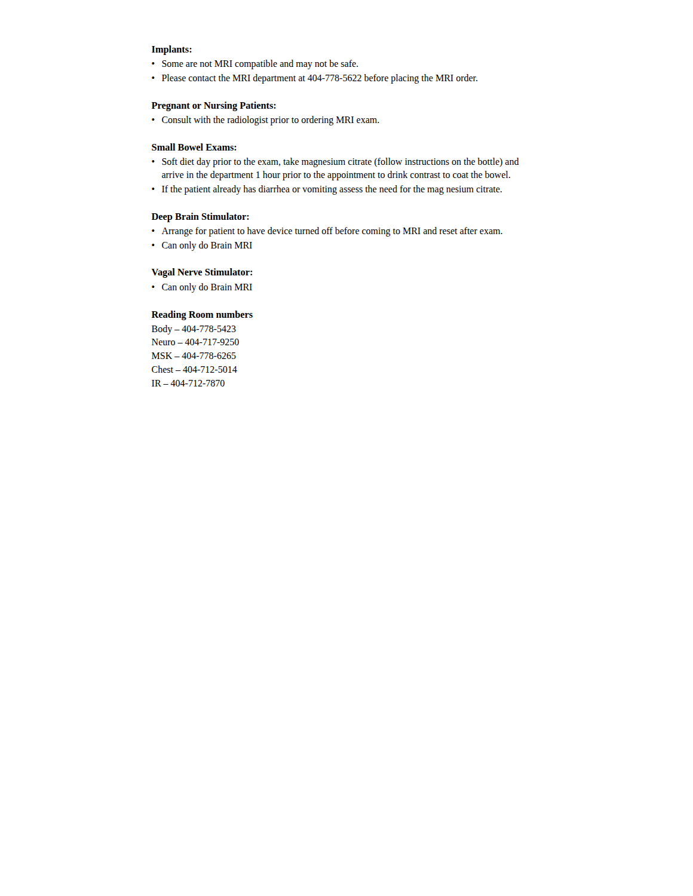Implants:
Some are not MRI compatible and may not be safe.
Please contact the MRI department at 404-778-5622 before placing the MRI order.
Pregnant or Nursing Patients:
Consult with the radiologist prior to ordering MRI exam.
Small Bowel Exams:
Soft diet day prior to the exam, take magnesium citrate (follow instructions on the bottle) and arrive in the department 1 hour prior to the appointment to drink contrast to coat the bowel.
If the patient already has diarrhea or vomiting assess the need for the mag nesium citrate.
Deep Brain Stimulator:
Arrange for patient to have device turned off before coming to MRI and reset after exam.
Can only do Brain MRI
Vagal Nerve Stimulator:
Can only do Brain MRI
Reading Room numbers
Body – 404-778-5423
Neuro – 404-717-9250
MSK – 404-778-6265
Chest – 404-712-5014
IR – 404-712-7870